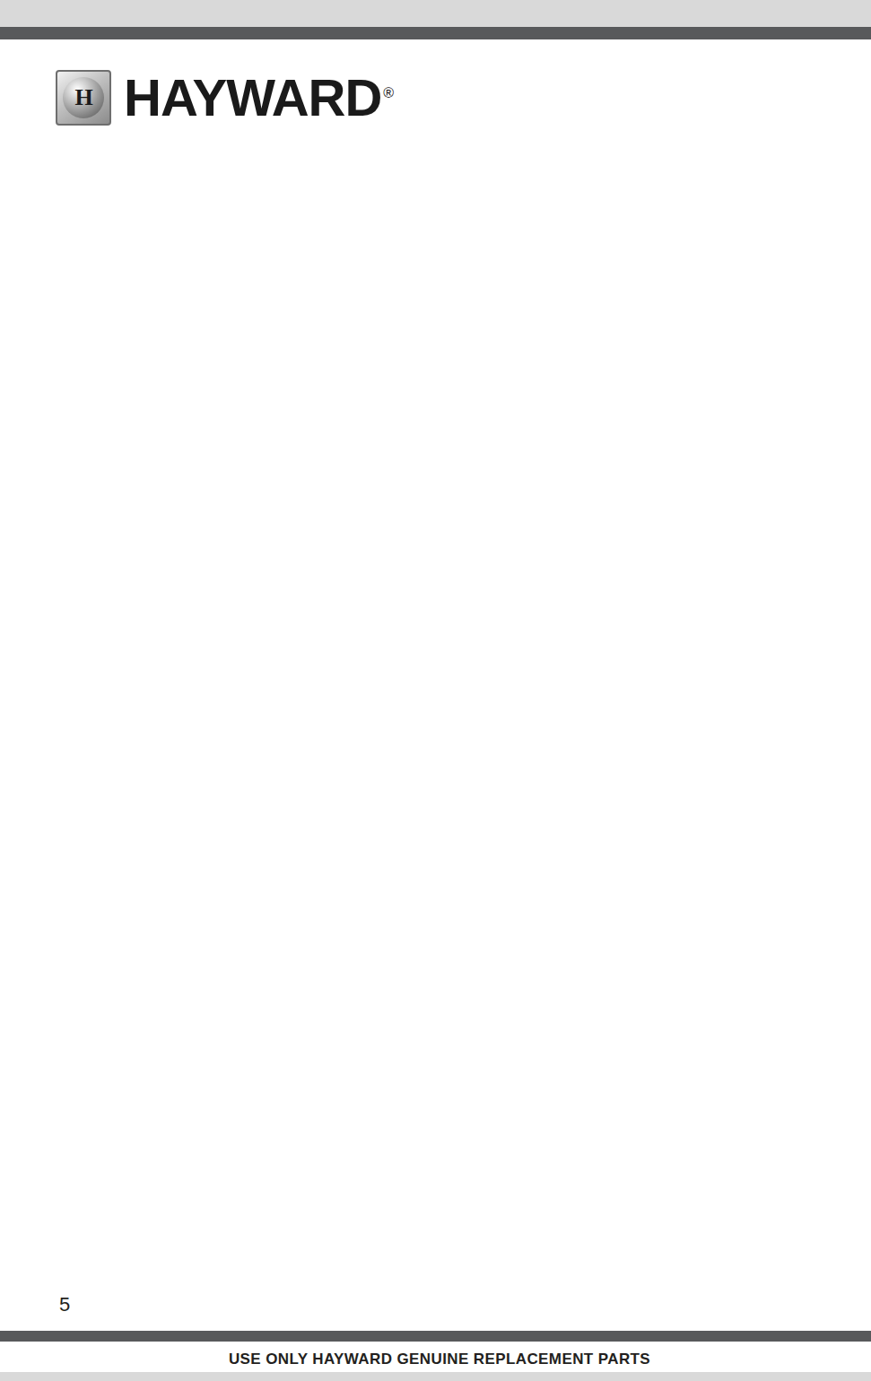H
HAYWARD®
5
USE ONLY HAYWARD GENUINE REPLACEMENT PARTS